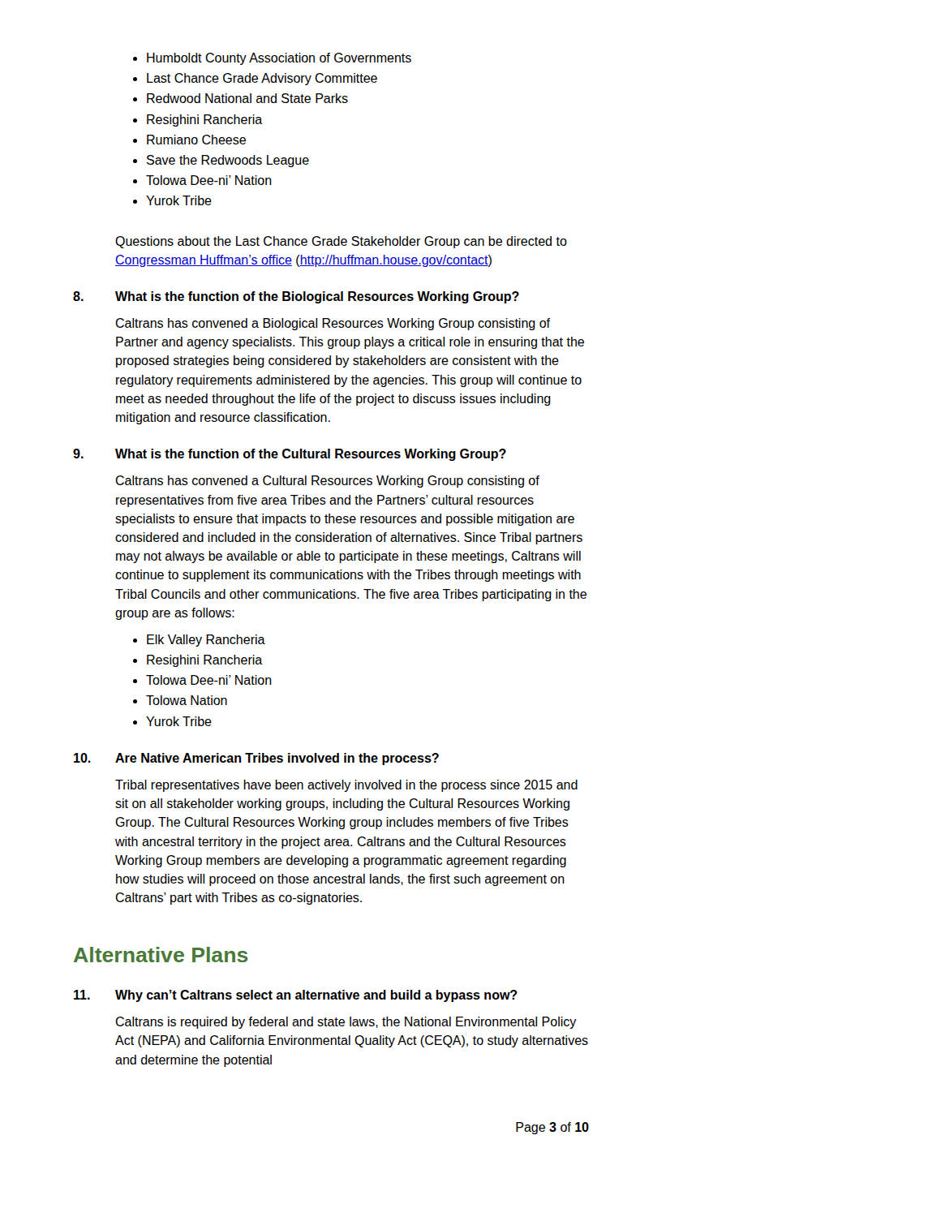Humboldt County Association of Governments
Last Chance Grade Advisory Committee
Redwood National and State Parks
Resighini Rancheria
Rumiano Cheese
Save the Redwoods League
Tolowa Dee-ni’ Nation
Yurok Tribe
Questions about the Last Chance Grade Stakeholder Group can be directed to Congressman Huffman’s office (http://huffman.house.gov/contact)
8. What is the function of the Biological Resources Working Group?
Caltrans has convened a Biological Resources Working Group consisting of Partner and agency specialists. This group plays a critical role in ensuring that the proposed strategies being considered by stakeholders are consistent with the regulatory requirements administered by the agencies. This group will continue to meet as needed throughout the life of the project to discuss issues including mitigation and resource classification.
9. What is the function of the Cultural Resources Working Group?
Caltrans has convened a Cultural Resources Working Group consisting of representatives from five area Tribes and the Partners’ cultural resources specialists to ensure that impacts to these resources and possible mitigation are considered and included in the consideration of alternatives. Since Tribal partners may not always be available or able to participate in these meetings, Caltrans will continue to supplement its communications with the Tribes through meetings with Tribal Councils and other communications. The five area Tribes participating in the group are as follows:
Elk Valley Rancheria
Resighini Rancheria
Tolowa Dee-ni’ Nation
Tolowa Nation
Yurok Tribe
10. Are Native American Tribes involved in the process?
Tribal representatives have been actively involved in the process since 2015 and sit on all stakeholder working groups, including the Cultural Resources Working Group. The Cultural Resources Working group includes members of five Tribes with ancestral territory in the project area. Caltrans and the Cultural Resources Working Group members are developing a programmatic agreement regarding how studies will proceed on those ancestral lands, the first such agreement on Caltrans’ part with Tribes as co-signatories.
Alternative Plans
11. Why can’t Caltrans select an alternative and build a bypass now?
Caltrans is required by federal and state laws, the National Environmental Policy Act (NEPA) and California Environmental Quality Act (CEQA), to study alternatives and determine the potential
Page 3 of 10